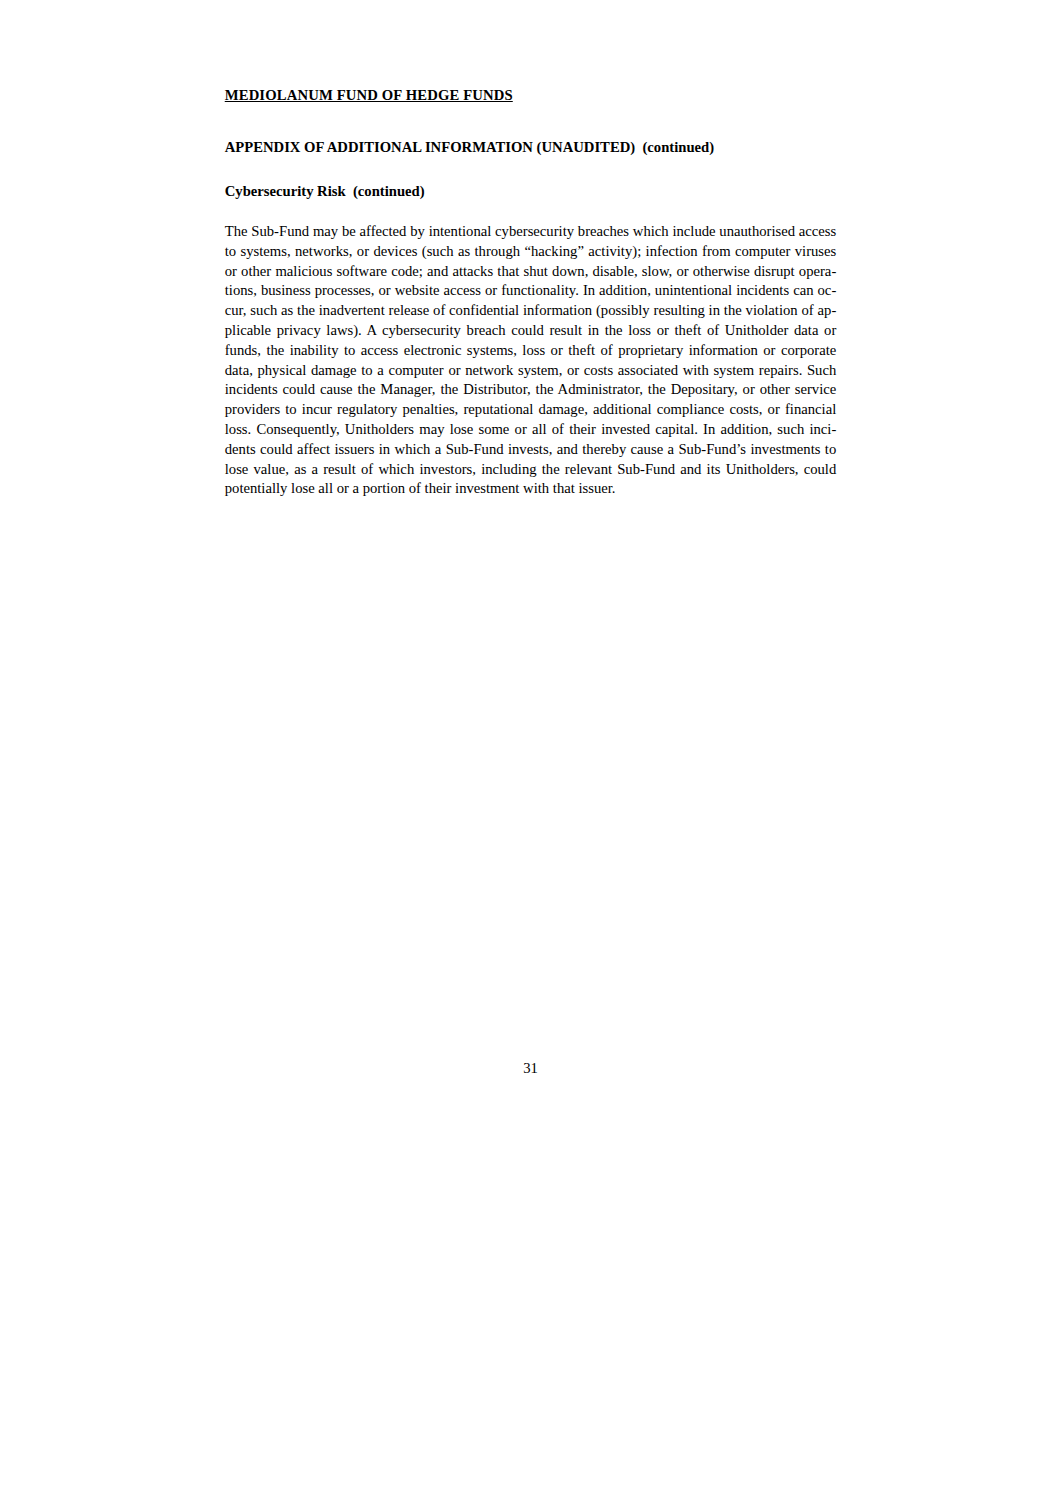MEDIOLANUM FUND OF HEDGE FUNDS
APPENDIX OF ADDITIONAL INFORMATION (UNAUDITED) (continued)
Cybersecurity Risk (continued)
The Sub-Fund may be affected by intentional cybersecurity breaches which include unauthorised access to systems, networks, or devices (such as through “hacking” activity); infection from computer viruses or other malicious software code; and attacks that shut down, disable, slow, or otherwise disrupt operations, business processes, or website access or functionality. In addition, unintentional incidents can occur, such as the inadvertent release of confidential information (possibly resulting in the violation of applicable privacy laws). A cybersecurity breach could result in the loss or theft of Unitholder data or funds, the inability to access electronic systems, loss or theft of proprietary information or corporate data, physical damage to a computer or network system, or costs associated with system repairs. Such incidents could cause the Manager, the Distributor, the Administrator, the Depositary, or other service providers to incur regulatory penalties, reputational damage, additional compliance costs, or financial loss. Consequently, Unitholders may lose some or all of their invested capital. In addition, such incidents could affect issuers in which a Sub-Fund invests, and thereby cause a Sub-Fund’s investments to lose value, as a result of which investors, including the relevant Sub-Fund and its Unitholders, could potentially lose all or a portion of their investment with that issuer.
31